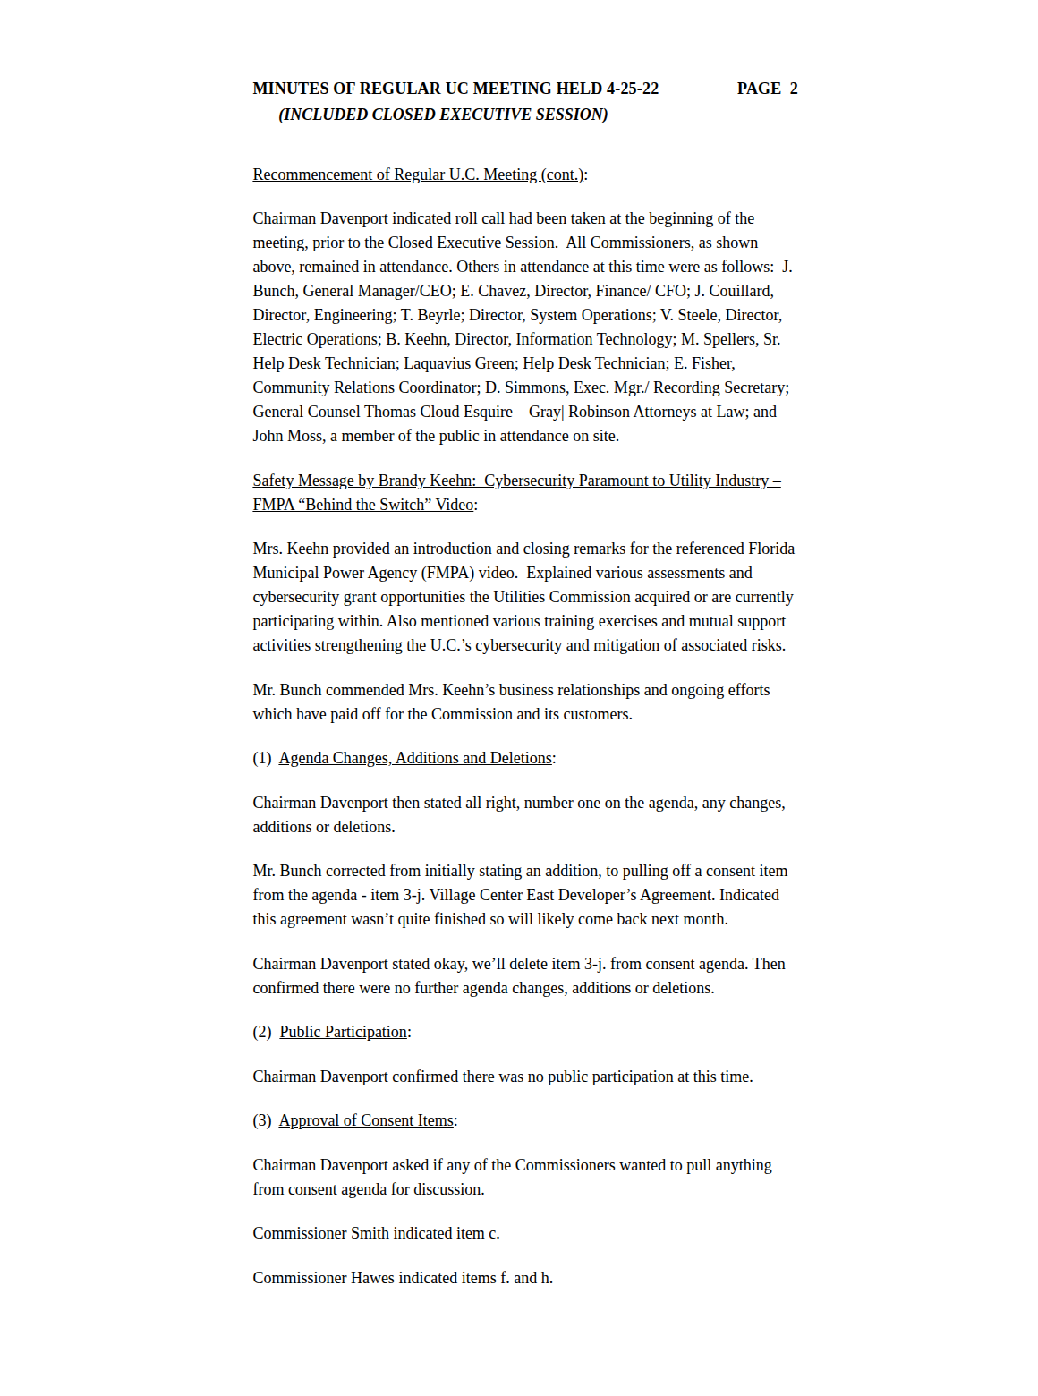Minutes of Regular UC Meeting Held 4-25-22 PAGE 2
(INCLUDED CLOSED EXECUTIVE SESSION)
Recommencement of Regular U.C. Meeting (cont.):
Chairman Davenport indicated roll call had been taken at the beginning of the meeting, prior to the Closed Executive Session. All Commissioners, as shown above, remained in attendance. Others in attendance at this time were as follows: J. Bunch, General Manager/CEO; E. Chavez, Director, Finance/ CFO; J. Couillard, Director, Engineering; T. Beyrle; Director, System Operations; V. Steele, Director, Electric Operations; B. Keehn, Director, Information Technology; M. Spellers, Sr. Help Desk Technician; Laquavius Green; Help Desk Technician; E. Fisher, Community Relations Coordinator; D. Simmons, Exec. Mgr./ Recording Secretary; General Counsel Thomas Cloud Esquire – Gray| Robinson Attorneys at Law; and John Moss, a member of the public in attendance on site.
Safety Message by Brandy Keehn: Cybersecurity Paramount to Utility Industry – FMPA “Behind the Switch” Video:
Mrs. Keehn provided an introduction and closing remarks for the referenced Florida Municipal Power Agency (FMPA) video. Explained various assessments and cybersecurity grant opportunities the Utilities Commission acquired or are currently participating within. Also mentioned various training exercises and mutual support activities strengthening the U.C.’s cybersecurity and mitigation of associated risks.
Mr. Bunch commended Mrs. Keehn’s business relationships and ongoing efforts which have paid off for the Commission and its customers.
(1) Agenda Changes, Additions and Deletions:
Chairman Davenport then stated all right, number one on the agenda, any changes, additions or deletions.
Mr. Bunch corrected from initially stating an addition, to pulling off a consent item from the agenda - item 3-j. Village Center East Developer’s Agreement. Indicated this agreement wasn’t quite finished so will likely come back next month.
Chairman Davenport stated okay, we’ll delete item 3-j. from consent agenda. Then confirmed there were no further agenda changes, additions or deletions.
(2) Public Participation:
Chairman Davenport confirmed there was no public participation at this time.
(3) Approval of Consent Items:
Chairman Davenport asked if any of the Commissioners wanted to pull anything from consent agenda for discussion.
Commissioner Smith indicated item c.
Commissioner Hawes indicated items f. and h.